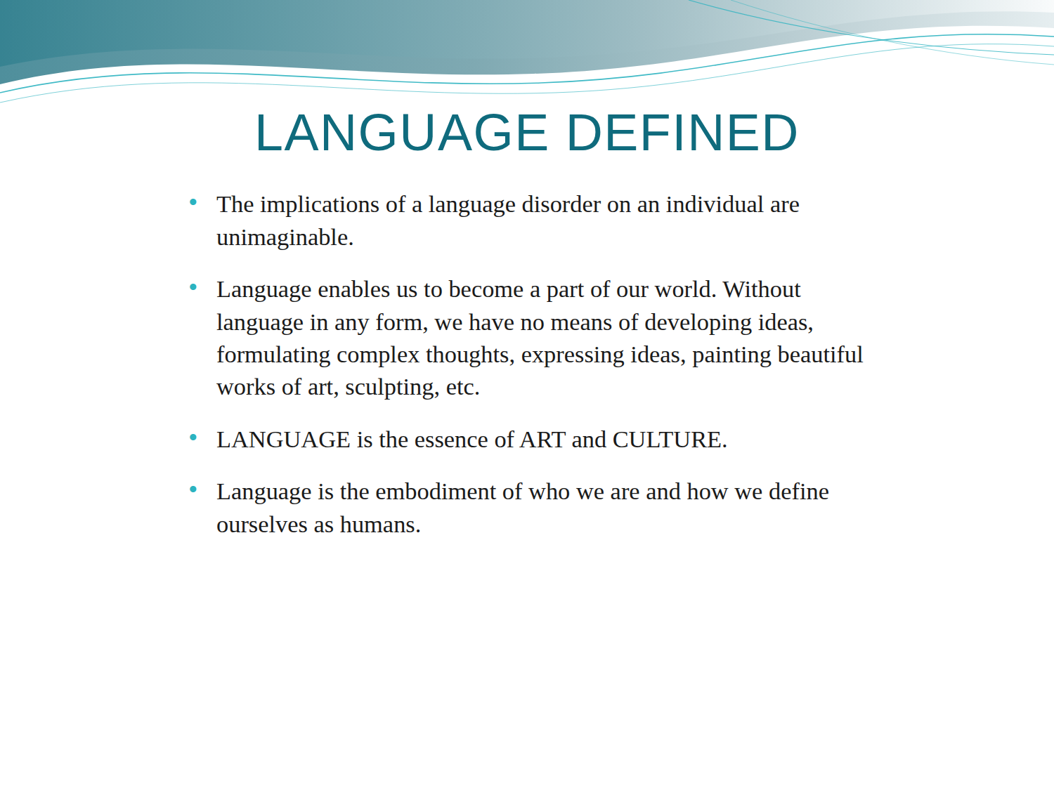LANGUAGE DEFINED
The implications of a language disorder on an individual are unimaginable.
Language enables us to become a part of our world. Without language in any form, we have no means of developing ideas, formulating complex thoughts, expressing ideas, painting beautiful works of art, sculpting, etc.
LANGUAGE is the essence of ART and CULTURE.
Language is the embodiment of who we are and how we define ourselves as humans.